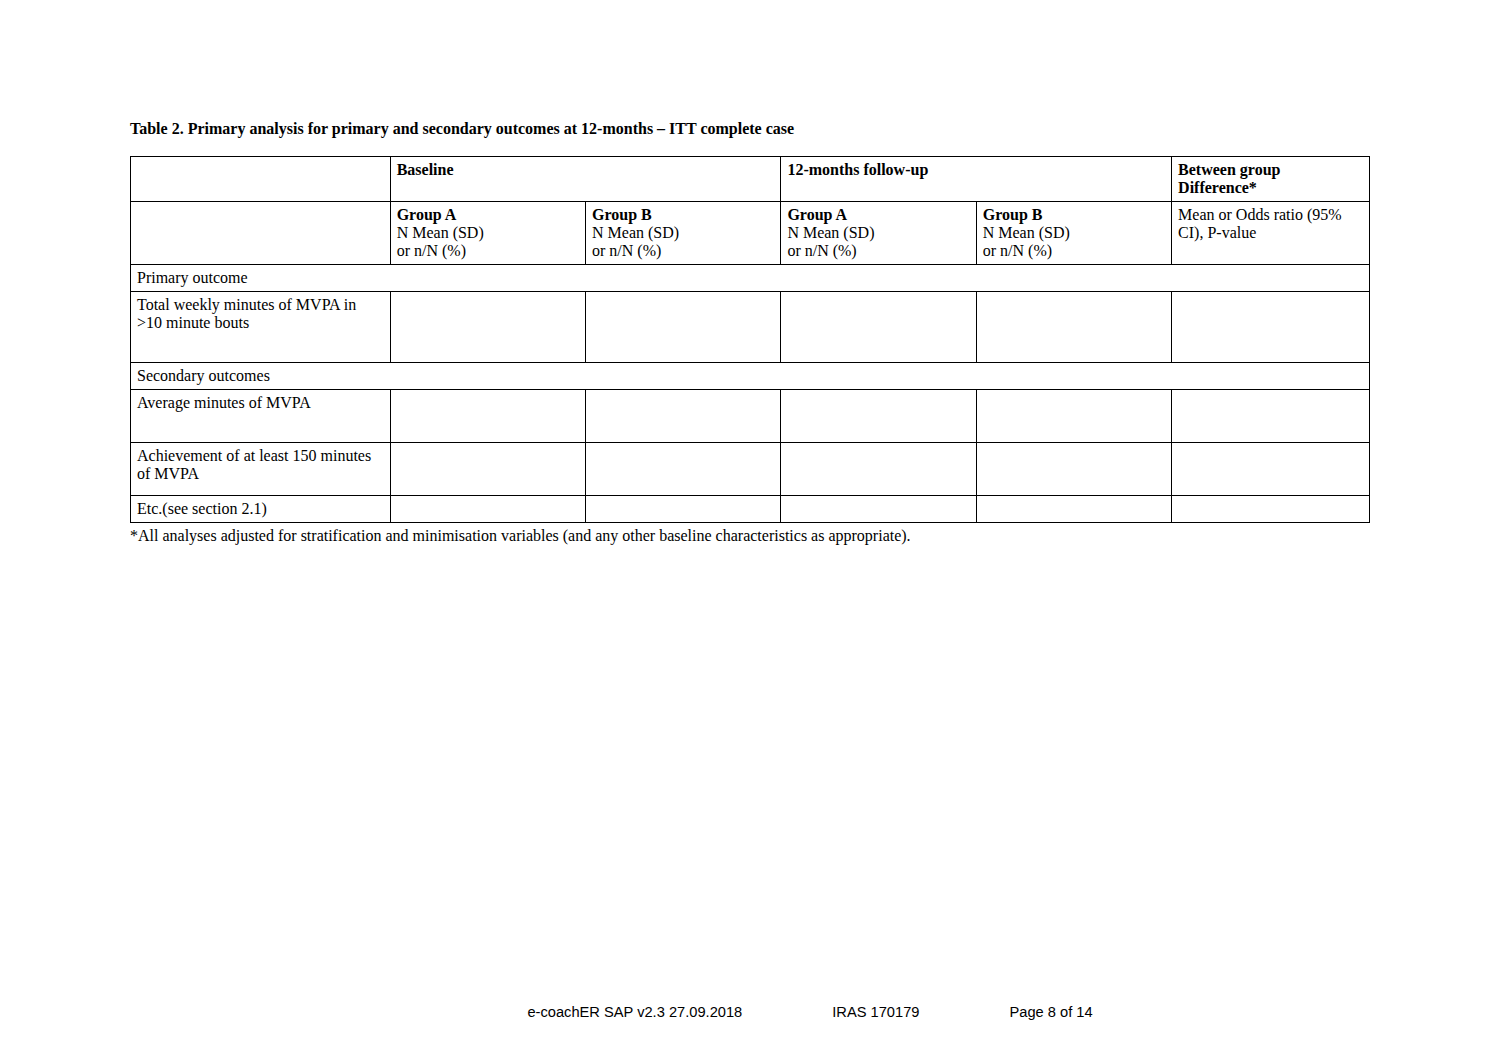Table 2. Primary analysis for primary and secondary outcomes at 12-months – ITT complete case
| | Baseline | 12-months follow-up | Between group Difference* |
| | Group A N Mean (SD) or n/N (%) | Group B N Mean (SD) or n/N (%) | Group A N Mean (SD) or n/N (%) | Group B N Mean (SD) or n/N (%) | Mean or Odds ratio (95% CI), P-value |
| Primary outcome |
| Total weekly minutes of MVPA in >10 minute bouts | | | | | |
| Secondary outcomes |
| Average minutes of MVPA | | | | | |
| Achievement of at least 150 minutes of MVPA | | | | | |
| Etc.(see section 2.1) | | | | | |
*All analyses adjusted for stratification and minimisation variables (and any other baseline characteristics as appropriate).
e-coachER SAP v2.3 27.09.2018 IRAS 170179 Page 8 of 14